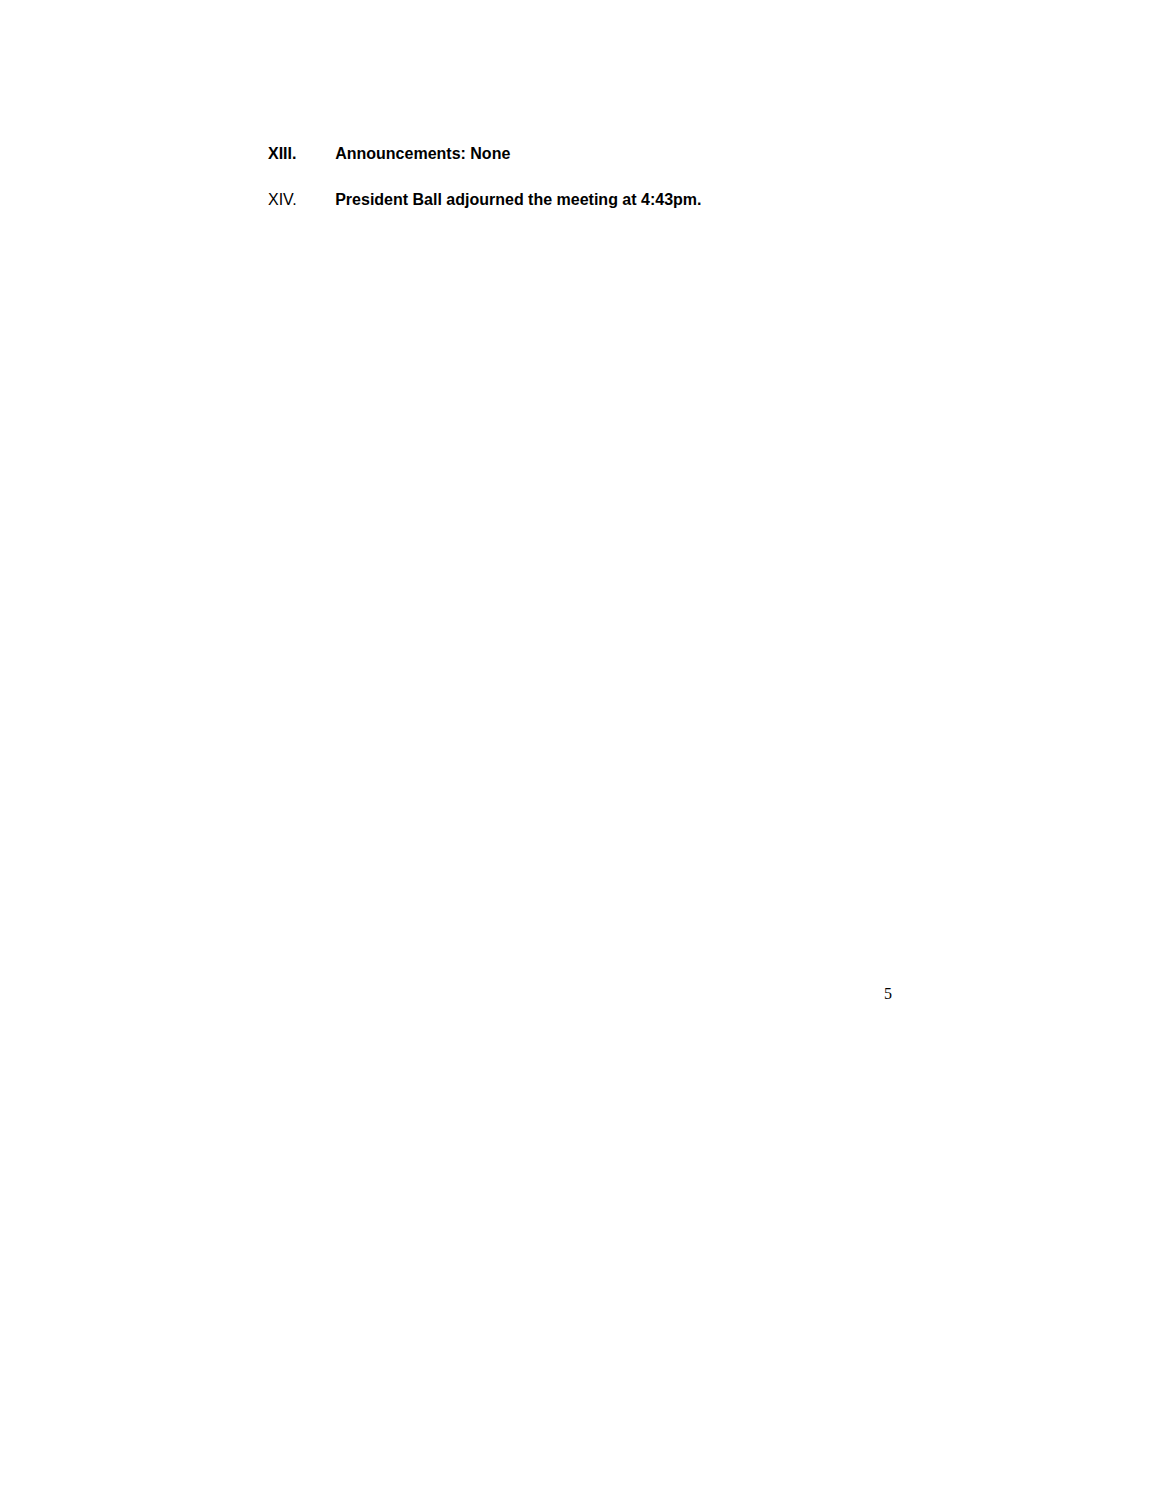XIII. Announcements: None
XIV. President Ball adjourned the meeting at 4:43pm.
5